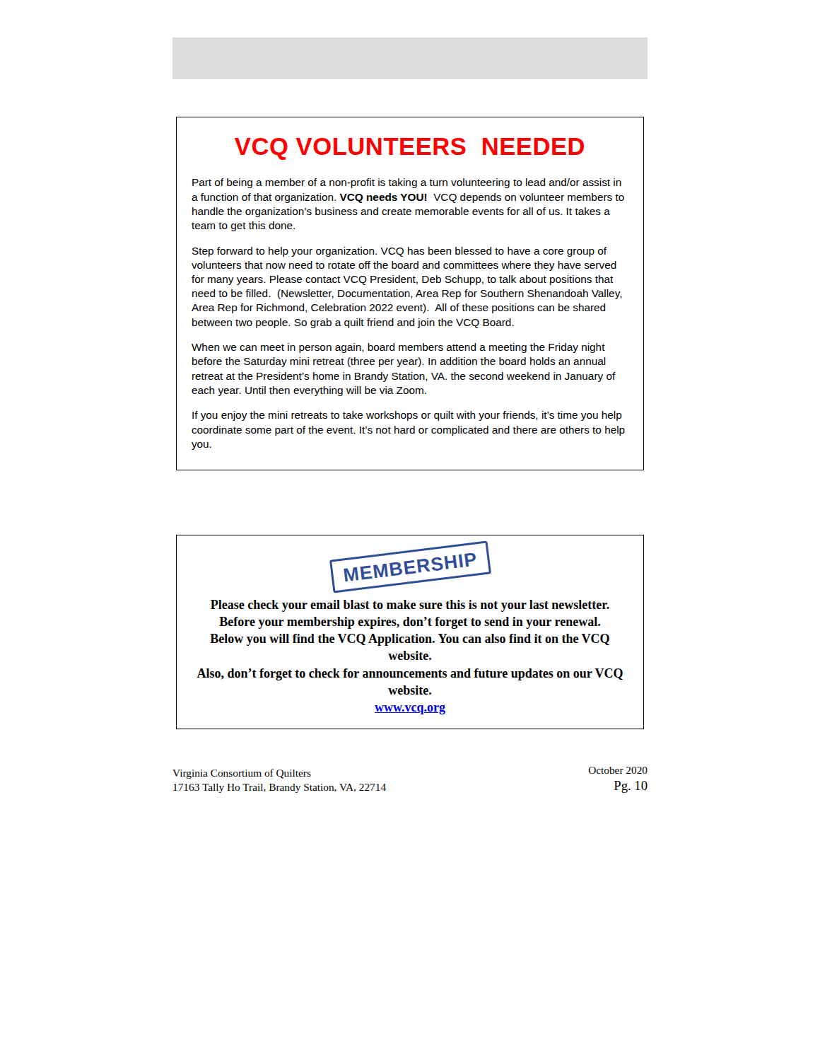VCQ VOLUNTEERS NEEDED
Part of being a member of a non-profit is taking a turn volunteering to lead and/or assist in a function of that organization. VCQ needs YOU! VCQ depends on volunteer members to handle the organization’s business and create memorable events for all of us. It takes a team to get this done.
Step forward to help your organization. VCQ has been blessed to have a core group of volunteers that now need to rotate off the board and committees where they have served for many years. Please contact VCQ President, Deb Schupp, to talk about positions that need to be filled. (Newsletter, Documentation, Area Rep for Southern Shenandoah Valley, Area Rep for Richmond, Celebration 2022 event). All of these positions can be shared between two people. So grab a quilt friend and join the VCQ Board.
When we can meet in person again, board members attend a meeting the Friday night before the Saturday mini retreat (three per year). In addition the board holds an annual retreat at the President’s home in Brandy Station, VA. the second weekend in January of each year. Until then everything will be via Zoom.
If you enjoy the mini retreats to take workshops or quilt with your friends, it’s time you help coordinate some part of the event. It’s not hard or complicated and there are others to help you.
MEMBERSHIP
Please check your email blast to make sure this is not your last newsletter.
Before your membership expires, don’t forget to send in your renewal.
Below you will find the VCQ Application. You can also find it on the VCQ website.
Also, don’t forget to check for announcements and future updates on our VCQ website.
www.vcq.org
Virginia Consortium of Quilters
17163 Tally Ho Trail, Brandy Station, VA, 22714
October 2020
Pg. 10